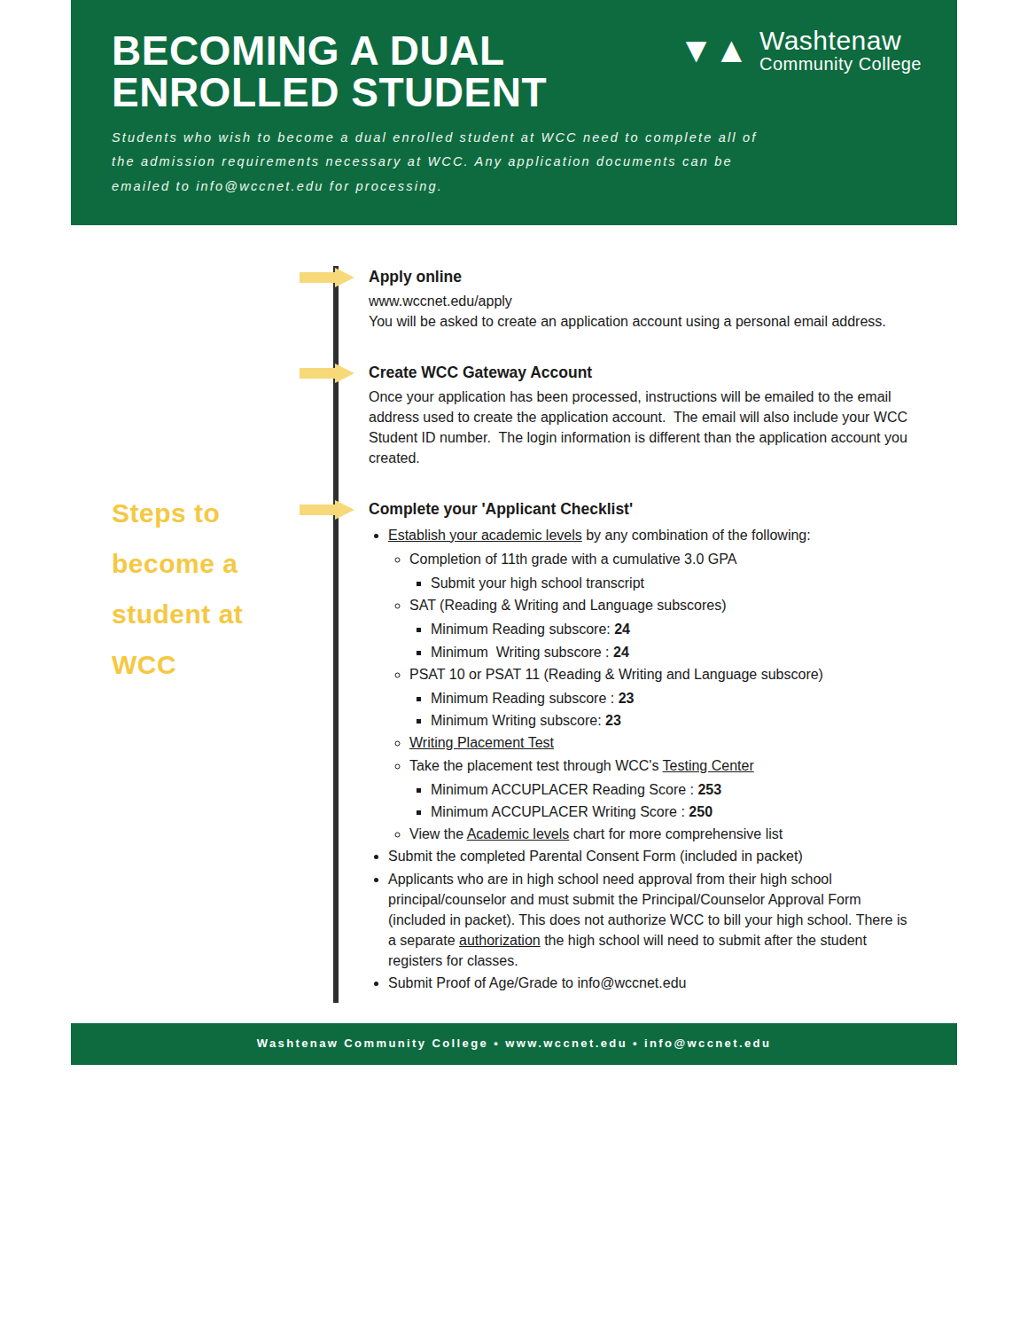Becoming a Dual
Enrolled Student
Students who wish to become a dual enrolled student at WCC need to complete all of the admission requirements necessary at WCC. Any application documents can be emailed to info@wccnet.edu for processing.
▼▲ Washtenaw Community College
Steps to become a student at WCC
Apply online
www.wccnet.edu/apply
You will be asked to create an application account using a personal email address.
Create WCC Gateway Account
Once your application has been processed, instructions will be emailed to the email address used to create the application account. The email will also include your WCC Student ID number. The login information is different than the application account you created.
Complete your 'Applicant Checklist'
Establish your academic levels by any combination of the following:
Completion of 11th grade with a cumulative 3.0 GPA
Submit your high school transcript
SAT (Reading & Writing and Language subscores)
Minimum Reading subscore: 24
Minimum Writing subscore : 24
PSAT 10 or PSAT 11 (Reading & Writing and Language subscore)
Minimum Reading subscore : 23
Minimum Writing subscore: 23
Writing Placement Test
Take the placement test through WCC's Testing Center
Minimum ACCUPLACER Reading Score : 253
Minimum ACCUPLACER Writing Score : 250
View the Academic levels chart for more comprehensive list
Submit the completed Parental Consent Form (included in packet)
Applicants who are in high school need approval from their high school principal/counselor and must submit the Principal/Counselor Approval Form (included in packet). This does not authorize WCC to bill your high school. There is a separate authorization the high school will need to submit after the student registers for classes.
Submit Proof of Age/Grade to info@wccnet.edu
Washtenaw Community College • www.wccnet.edu • info@wccnet.edu